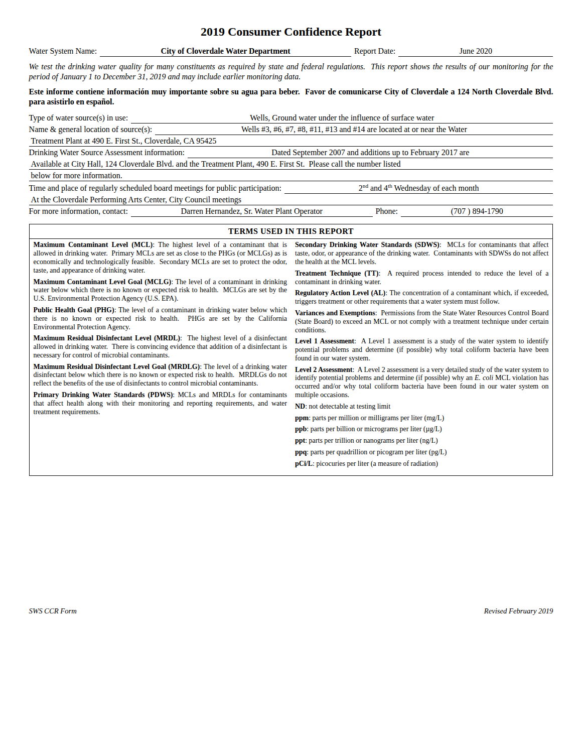2019 Consumer Confidence Report
Water System Name: City of Cloverdale Water Department Report Date: June 2020
We test the drinking water quality for many constituents as required by state and federal regulations. This report shows the results of our monitoring for the period of January 1 to December 31, 2019 and may include earlier monitoring data.
Este informe contiene información muy importante sobre su agua para beber. Favor de comunicarse City of Cloverdale a 124 North Cloverdale Blvd. para asistirlo en español.
Type of water source(s) in use: Wells, Ground water under the influence of surface water
Name & general location of source(s): Wells #3, #6, #7, #8, #11, #13 and #14 are located at or near the Water
Treatment Plant at 490 E. First St., Cloverdale, CA 95425
Drinking Water Source Assessment information: Dated September 2007 and additions up to February 2017 are
Available at City Hall, 124 Cloverdale Blvd. and the Treatment Plant, 490 E. First St. Please call the number listed
below for more information.
Time and place of regularly scheduled board meetings for public participation: 2nd and 4th Wednesday of each month
At the Cloverdale Performing Arts Center, City Council meetings
For more information, contact: Darren Hernandez, Sr. Water Plant Operator Phone: (707 ) 894-1790
| TERMS USED IN THIS REPORT |
| --- |
| Maximum Contaminant Level (MCL) : The highest level of a contaminant that is allowed in drinking water. Primary MCLs are set as close to the PHGs (or MCLGs) as is economically and technologically feasible. Secondary MCLs are set to protect the odor, taste, and appearance of drinking water. Maximum Contaminant Level Goal (MCLG) : The level of a contaminant in drinking water below which there is no known or expected risk to health. MCLGs are set by the U.S. Environmental Protection Agency (U.S. EPA). Public Health Goal (PHG) : The level of a contaminant in drinking water below which there is no known or expected risk to health. PHGs are set by the California Environmental Protection Agency. Maximum Residual Disinfectant Level (MRDL) : The highest level of a disinfectant allowed in drinking water. There is convincing evidence that addition of a disinfectant is necessary for control of microbial contaminants. Maximum Residual Disinfectant Level Goal (MRDLG) : The level of a drinking water disinfectant below which there is no known or expected risk to health. MRDLGs do not reflect the benefits of the use of disinfectants to control microbial contaminants. Primary Drinking Water Standards (PDWS) : MCLs and MRDLs for contaminants that affect health along with their monitoring and reporting requirements, and water treatment requirements. | Secondary Drinking Water Standards (SDWS) : MCLs for contaminants that affect taste, odor, or appearance of the drinking water. Contaminants with SDWSs do not affect the health at the MCL levels. Treatment Technique (TT) : A required process intended to reduce the level of a contaminant in drinking water. Regulatory Action Level (AL) : The concentration of a contaminant which, if exceeded, triggers treatment or other requirements that a water system must follow. Variances and Exemptions : Permissions from the State Water Resources Control Board (State Board) to exceed an MCL or not comply with a treatment technique under certain conditions. Level 1 Assessment : A Level 1 assessment is a study of the water system to identify potential problems and determine (if possible) why total coliform bacteria have been found in our water system. Level 2 Assessment : A Level 2 assessment is a very detailed study of the water system to identify potential problems and determine (if possible) why an E. coli MCL violation has occurred and/or why total coliform bacteria have been found in our water system on multiple occasions. ND : not detectable at testing limit ppm : parts per million or milligrams per liter (mg/L) ppb : parts per billion or micrograms per liter (µg/L) ppt : parts per trillion or nanograms per liter (ng/L) ppq : parts per quadrillion or picogram per liter (pg/L) pCi/L : picocuries per liter (a measure of radiation) |
SWS CCR Form Revised February 2019